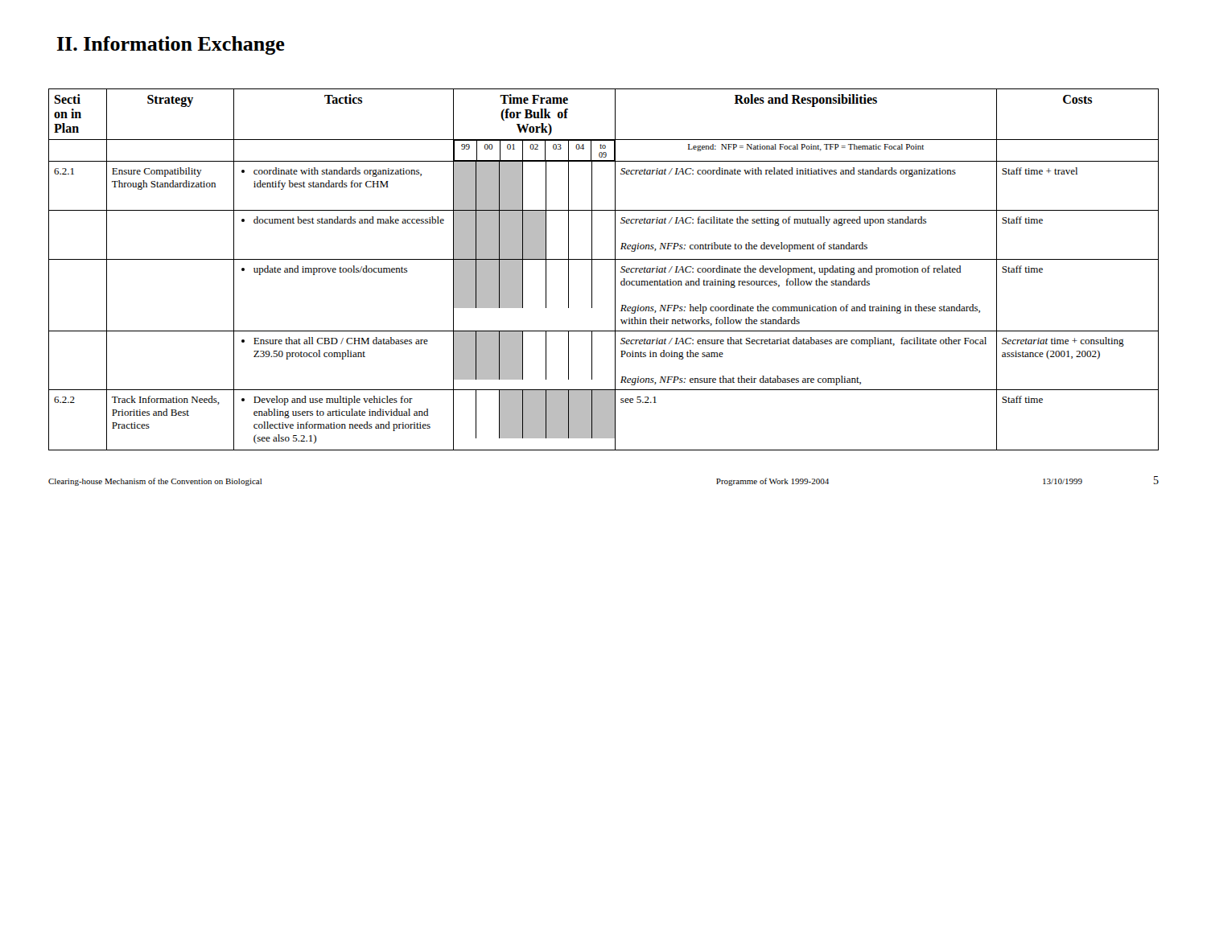II. Information Exchange
| Secti on in Plan | Strategy | Tactics | Time Frame (for Bulk of Work) | Roles and Responsibilities | Costs |
| --- | --- | --- | --- | --- | --- |
| | | | / 99 / 00 / 01 / 02 / 03 / 04 / to 09 / | Legend: NFP = National Focal Point, TFP = Thematic Focal Point | |
| 6.2.1 | Ensure Compatibility Through Standardization | coordinate with standards organizations, identify best standards for CHM | | Secretariat / IAC : coordinate with related initiatives and standards organizations | Staff time + travel |
| | | document best standards and make accessible | | Secretariat / IAC : facilitate the setting of mutually agreed upon standards Regions, NFPs: contribute to the development of standards | Staff time |
| | | update and improve tools/documents | | Secretariat / IAC : coordinate the development, updating and promotion of related documentation and training resources, follow the standards Regions, NFPs: help coordinate the communication of and training in these standards, within their networks, follow the standards | Staff time |
| | | Ensure that all CBD / CHM databases are Z39.50 protocol compliant | | Secretariat / IAC : ensure that Secretariat databases are compliant, facilitate other Focal Points in doing the same Regions, NFPs: ensure that their databases are compliant, | Secretariat time + consulting assistance (2001, 2002) |
| 6.2.2 | Track Information Needs, Priorities and Best Practices | Develop and use multiple vehicles for enabling users to articulate individual and collective information needs and priorities (see also 5.2.1) | | see 5.2.1 | Staff time |
Clearing-house Mechanism of the Convention on Biological
Programme of Work 1999-2004
13/10/1999
5